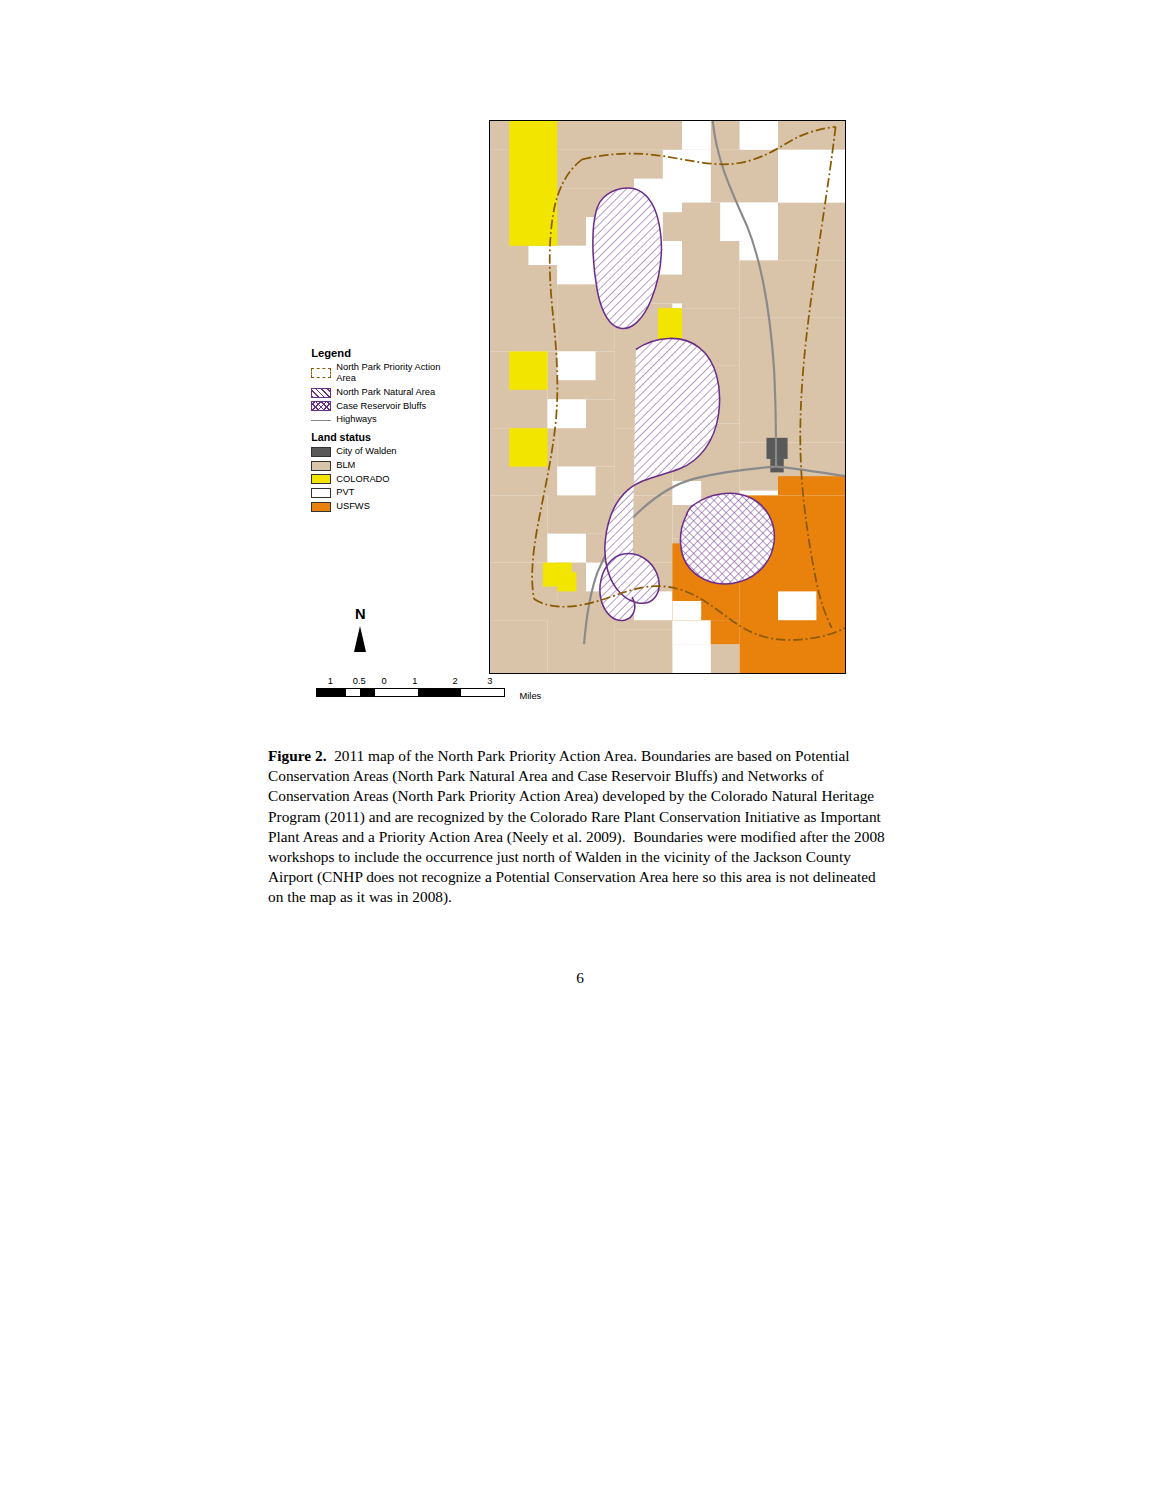Legend
North Park Priority Action Area
North Park Natural Area
Case Reservoir Bluffs
Highways
Land status
City of Walden
BLM
COLORADO
PVT
USFWS
N
1 0.5 0 1 2 3
Miles
Figure 2. 2011 map of the North Park Priority Action Area. Boundaries are based on Potential Conservation Areas (North Park Natural Area and Case Reservoir Bluffs) and Networks of Conservation Areas (North Park Priority Action Area) developed by the Colorado Natural Heritage Program (2011) and are recognized by the Colorado Rare Plant Conservation Initiative as Important Plant Areas and a Priority Action Area (Neely et al. 2009). Boundaries were modified after the 2008 workshops to include the occurrence just north of Walden in the vicinity of the Jackson County Airport (CNHP does not recognize a Potential Conservation Area here so this area is not delineated on the map as it was in 2008).
6